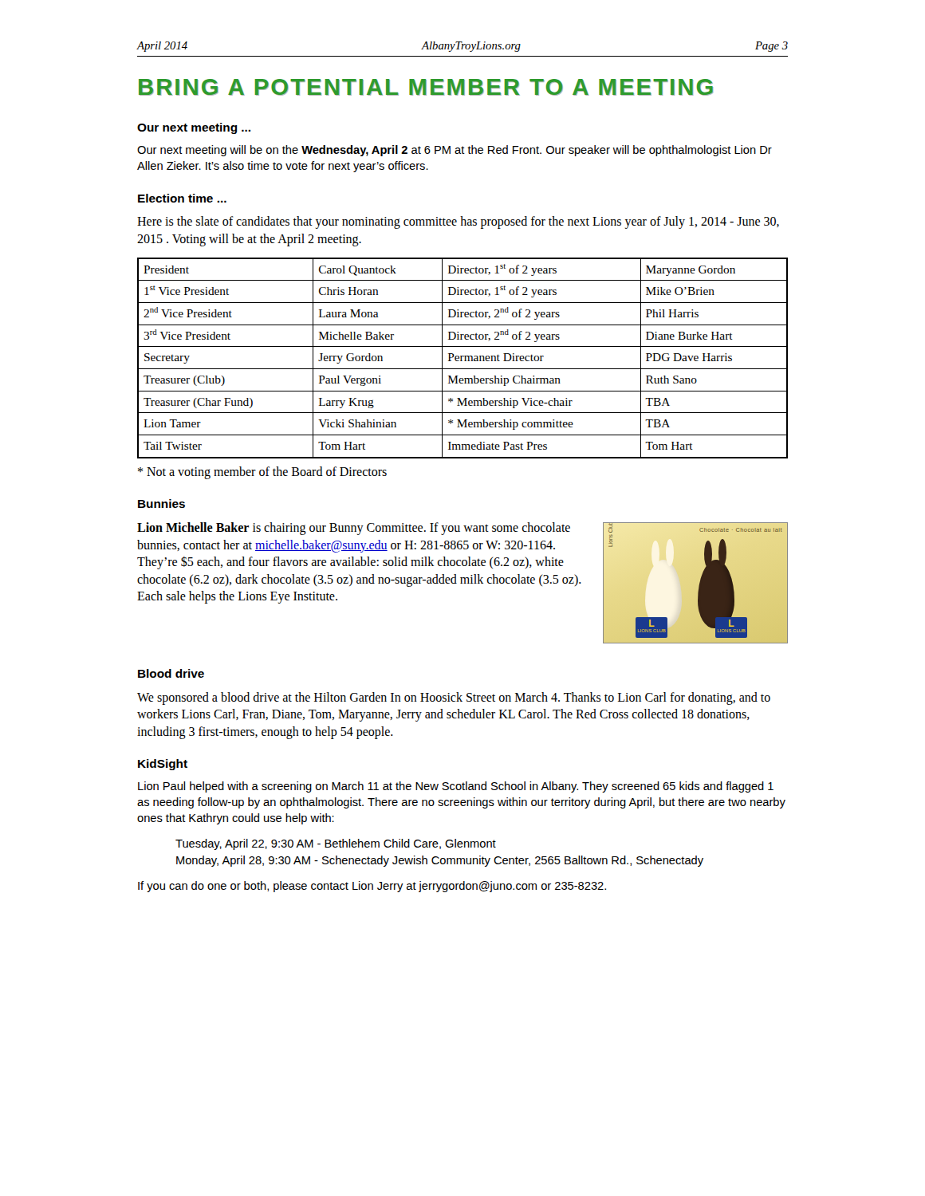April 2014 AlbanyTroyLions.org Page 3
Bring a potential member to a meeting
Our next meeting ...
Our next meeting will be on the Wednesday, April 2 at 6 PM at the Red Front. Our speaker will be ophthalmologist Lion Dr Allen Zieker. It’s also time to vote for next year’s officers.
Election time ...
Here is the slate of candidates that your nominating committee has proposed for the next Lions year of July 1, 2014 - June 30, 2015 . Voting will be at the April 2 meeting.
| President | Carol Quantock | Director, 1 st of 2 years | Maryanne Gordon |
| 1 st Vice President | Chris Horan | Director, 1 st of 2 years | Mike O’Brien |
| 2 nd Vice President | Laura Mona | Director, 2 nd of 2 years | Phil Harris |
| 3 rd Vice President | Michelle Baker | Director, 2 nd of 2 years | Diane Burke Hart |
| Secretary | Jerry Gordon | Permanent Director | PDG Dave Harris |
| Treasurer (Club) | Paul Vergoni | Membership Chairman | Ruth Sano |
| Treasurer (Char Fund) | Larry Krug | * Membership Vice-chair | TBA |
| Lion Tamer | Vicki Shahinian | * Membership committee | TBA |
| Tail Twister | Tom Hart | Immediate Past Pres | Tom Hart |
* Not a voting member of the Board of Directors
Bunnies
Chocolate · Chocolat au lait Lions Club Fundraising
LLIONS CLUB
LLIONS CLUB
Lion Michelle Baker is chairing our Bunny Committee. If you want some chocolate bunnies, contact her at michelle.baker@suny.edu or H: 281-8865 or W: 320-1164. They’re $5 each, and four flavors are available: solid milk chocolate (6.2 oz), white chocolate (6.2 oz), dark chocolate (3.5 oz) and no-sugar-added milk chocolate (3.5 oz). Each sale helps the Lions Eye Institute.
Blood drive
We sponsored a blood drive at the Hilton Garden In on Hoosick Street on March 4. Thanks to Lion Carl for donating, and to workers Lions Carl, Fran, Diane, Tom, Maryanne, Jerry and scheduler KL Carol. The Red Cross collected 18 donations, including 3 first-timers, enough to help 54 people.
KidSight
Lion Paul helped with a screening on March 11 at the New Scotland School in Albany. They screened 65 kids and flagged 1 as needing follow-up by an ophthalmologist. There are no screenings within our territory during April, but there are two nearby ones that Kathryn could use help with:
Tuesday, April 22, 9:30 AM - Bethlehem Child Care, Glenmont
Monday, April 28, 9:30 AM - Schenectady Jewish Community Center, 2565 Balltown Rd., Schenectady
If you can do one or both, please contact Lion Jerry at jerrygordon@juno.com or 235-8232.